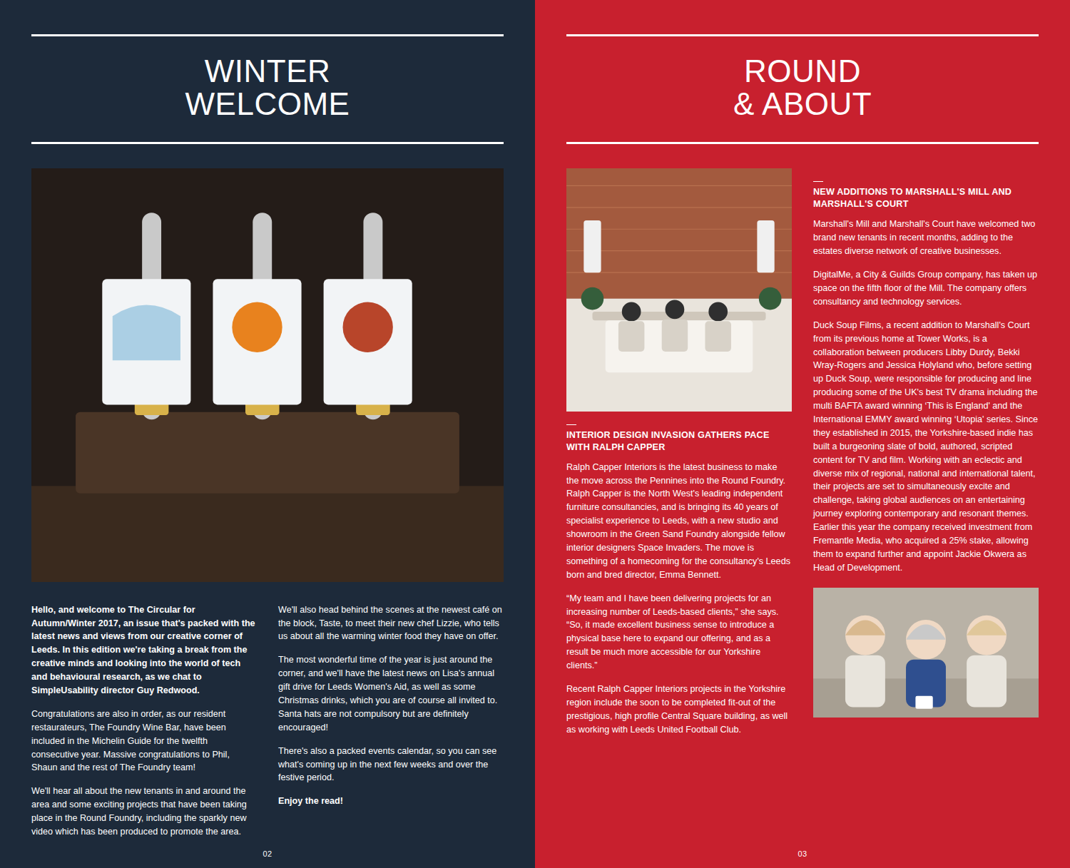Winter
Welcome
Hello, and welcome to The Circular for Autumn/Winter 2017, an issue that's packed with the latest news and views from our creative corner of Leeds. In this edition we're taking a break from the creative minds and looking into the world of tech and behavioural research, as we chat to SimpleUsability director Guy Redwood.
Congratulations are also in order, as our resident restaurateurs, The Foundry Wine Bar, have been included in the Michelin Guide for the twelfth consecutive year. Massive congratulations to Phil, Shaun and the rest of The Foundry team!
We'll hear all about the new tenants in and around the area and some exciting projects that have been taking place in the Round Foundry, including the sparkly new video which has been produced to promote the area.
We'll also head behind the scenes at the newest café on the block, Taste, to meet their new chef Lizzie, who tells us about all the warming winter food they have on offer.
The most wonderful time of the year is just around the corner, and we'll have the latest news on Lisa's annual gift drive for Leeds Women's Aid, as well as some Christmas drinks, which you are of course all invited to. Santa hats are not compulsory but are definitely encouraged!
There's also a packed events calendar, so you can see what's coming up in the next few weeks and over the festive period.
Enjoy the read!
02
Round
& About
Interior design invasion gathers pace with Ralph Capper
Ralph Capper Interiors is the latest business to make the move across the Pennines into the Round Foundry. Ralph Capper is the North West's leading independent furniture consultancies, and is bringing its 40 years of specialist experience to Leeds, with a new studio and showroom in the Green Sand Foundry alongside fellow interior designers Space Invaders. The move is something of a homecoming for the consultancy's Leeds born and bred director, Emma Bennett.
“My team and I have been delivering projects for an increasing number of Leeds-based clients,” she says. “So, it made excellent business sense to introduce a physical base here to expand our offering, and as a result be much more accessible for our Yorkshire clients.”
Recent Ralph Capper Interiors projects in the Yorkshire region include the soon to be completed fit-out of the prestigious, high profile Central Square building, as well as working with Leeds United Football Club.
New additions to Marshall's Mill and Marshall's Court
Marshall's Mill and Marshall's Court have welcomed two brand new tenants in recent months, adding to the estates diverse network of creative businesses.
DigitalMe, a City & Guilds Group company, has taken up space on the fifth floor of the Mill. The company offers consultancy and technology services.
Duck Soup Films, a recent addition to Marshall's Court from its previous home at Tower Works, is a collaboration between producers Libby Durdy, Bekki Wray-Rogers and Jessica Holyland who, before setting up Duck Soup, were responsible for producing and line producing some of the UK's best TV drama including the multi BAFTA award winning ‘This is England' and the International EMMY award winning ‘Utopia' series. Since they established in 2015, the Yorkshire-based indie has built a burgeoning slate of bold, authored, scripted content for TV and film. Working with an eclectic and diverse mix of regional, national and international talent, their projects are set to simultaneously excite and challenge, taking global audiences on an entertaining journey exploring contemporary and resonant themes. Earlier this year the company received investment from Fremantle Media, who acquired a 25% stake, allowing them to expand further and appoint Jackie Okwera as Head of Development.
03